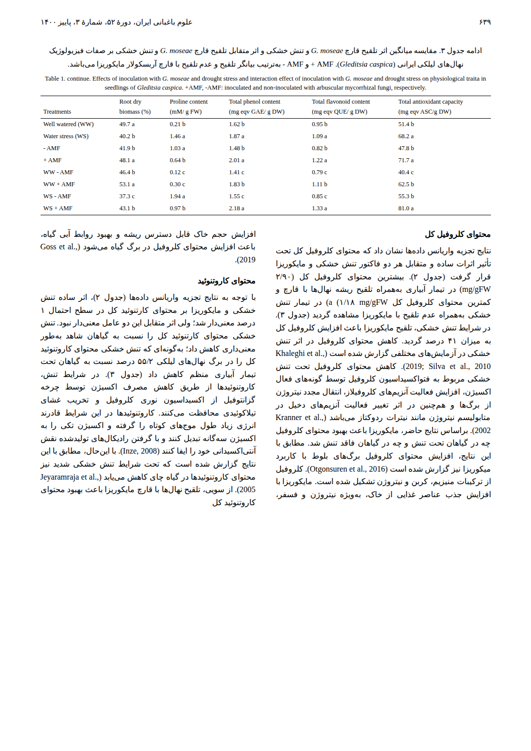۶۳۹ علوم باغبانی ایران، دورهٔ ۵۲، شمارهٔ ۳، پاییز ۱۴۰۰
ادامه جدول ۳. مقایسه میانگین اثر تلقیح قارچ G. moseae و تنش خشکی و اثر متقابل تلقیح قارچ G. moseae و تنش خشکی بر صفات فیزیولوژیک نهال‌های لیلکی ایرانی (Gleditsia caspica). AMF + و AMF - به‌ترتیب بیانگر تلقیح و عدم تلقیح با قارچ آربسکولار مایکوریزا می‌باشد.
Table 1. continue. Effects of inoculation with G. moseae and drought stress and interaction effect of inoculation with G. moseae and drought stress on physiological traita in seedlings of Gleditsia caspica. +AMF, -AMF: inoculated and non-inoculated with arbuscular mycorrhizal fungi, respectively.
| Treatments | Root dry biomass (%) | Proline content (mM/ g FW) | Total phenol content (mg eqv GAE/ g DW) | Total flavonoid content (mg eqv QUE/ g DW) | Total antioxidant capacity (mg eqv ASC/g DW) |
| --- | --- | --- | --- | --- | --- |
| Well watered (WW) | 49.7 a | 0.21 b | 1.62 b | 0.95 b | 51.4 b |
| Water stress (WS) | 40.2 b | 1.46 a | 1.87 a | 1.09 a | 68.2 a |
| - AMF | 41.9 b | 1.03 a | 1.48 b | 0.82 b | 47.8 b |
| + AMF | 48.1 a | 0.64 b | 2.01 a | 1.22 a | 71.7 a |
| WW - AMF | 46.4 b | 0.12 c | 1.41 c | 0.79 c | 40.4 c |
| WW + AMF | 53.1 a | 0.30 c | 1.83 b | 1.11 b | 62.5 b |
| WS - AMF | 37.3 c | 1.94 a | 1.55 c | 0.85 c | 55.3 b |
| WS + AMF | 43.1 b | 0.97 b | 2.18 a | 1.33 a | 81.0 a |
محتوای کلروفیل کل
نتایج تجزیه واریانس داده‌ها نشان داد که محتوای کلروفیل کل تحت تأثیر اثرات ساده و متقابل هر دو فاکتور تنش خشکی و مایکوریزا قرار گرفت (جدول ۲). بیشترین محتوای کلروفیل کل (۲/۹۰ mg/gFW) در تیمار آبیاری به‌همراه تلقیح ریشه نهال‌ها با قارچ و کمترین محتوای کلروفیل کل a (۱/۱۸ mg/gFW) در تیمار تنش خشکی به‌همراه عدم تلقیح با مایکوریزا مشاهده گردید (جدول ۳). در شرایط تنش خشکی، تلقیح مایکوریزا باعث افزایش کلروفیل کل به میزان ۴۱ درصد گردید. کاهش محتوای کلروفیل در اثر تنش خشکی در آزمایش‌های مختلفی گزارش شده است (Khaleghi et al., 2019; Silva et al., 2010). کاهش محتوای کلروفیل تحت تنش خشکی مربوط به فتواکسیداسیون کلروفیل توسط گونه‌های فعال اکسیژن، افزایش فعالیت آنزیم‌های کلروفیلاز، انتقال مجدد نیتروژن از برگ‌ها و هم‌چنین در اثر تغییر فعالیت آنزیم‌های دخیل در متابولیسم نیتروژن مانند نیترات ردوکتاز می‌باشد (Kranner et al., 2002). براساس نتایج حاضر، مایکوریزا باعث بهبود محتوای کلروفیل چه در گیاهان تحت تنش و چه در گیاهان فاقد تنش شد. مطابق با این نتایج، افزایش محتوای کلروفیل برگ‌های بلوط با کاربرد میکوریزا نیز گزارش شده است (Otgonsuren et al., 2016). کلروفیل از ترکیبات منیزیم، کربن و نیتروژن تشکیل شده است. مایکوریزا با افزایش جذب عناصر غذایی از خاک، به‌ویژه نیتروژن و فسفر، افزایش حجم خاک قابل دسترس ریشه و بهبود روابط آبی گیاه، باعث افزایش محتوای کلروفیل در برگ گیاه می‌شود (Goss et al., 2019).
محتوای کاروتنوئید
با توجه به نتایج تجزیه واریانس داده‌ها (جدول ۲)، اثر ساده تنش خشکی و مایکوریزا بر محتوای کارتنوئید کل در سطح احتمال ۱ درصد معنی‌دار شد؛ ولی اثر متقابل این دو عامل معنی‌دار نبود. تنش خشکی محتوای کارتنوئید کل را نسبت به گیاهان شاهد به‌طور معنی‌داری کاهش داد؛ به‌گونه‌ای که تنش خشکی محتوای کاروتنوئید کل را در برگ نهال‌های لیلکی ۵۵/۲ درصد نسبت به گیاهان تحت تیمار آبیاری منظم کاهش داد (جدول ۳). در شرایط تنش، کاروتنوئیدها از طریق کاهش مصرف اکسیژن توسط چرخه گزانتوفیل از اکسیداسیون نوری کلروفیل و تخریب غشای تیلاکوئیدی محافظت می‌کنند. کاروتنوئیدها در این شرایط قادرند انرژی زیاد طول موج‌های کوتاه را گرفته و اکسیژن تکی را به اکسیژن سه‌گانه تبدیل کنند و با گرفتن رادیکال‌های تولیدشده نقش آنتی‌اکسیدانی خود را ایفا کنند (Inze, 2008). با این‌حال، مطابق با این نتایج گزارش شده است که تحت شرایط تنش خشکی شدید نیز محتوای کاروتنوئیدها در گیاه چای کاهش می‌یابد (Jeyaramraja et al., 2005). از سویی، تلقیح نهال‌ها با قارچ مایکوریزا باعث بهبود محتوای کاروتنوئید کل